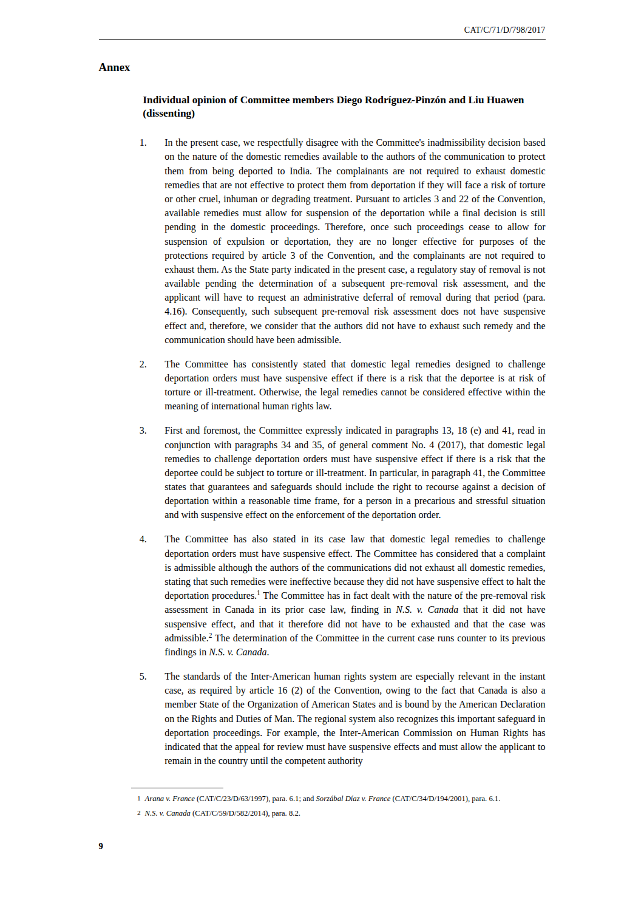CAT/C/71/D/798/2017
Annex
Individual opinion of Committee members Diego Rodríguez-Pinzón and Liu Huawen (dissenting)
1. In the present case, we respectfully disagree with the Committee's inadmissibility decision based on the nature of the domestic remedies available to the authors of the communication to protect them from being deported to India. The complainants are not required to exhaust domestic remedies that are not effective to protect them from deportation if they will face a risk of torture or other cruel, inhuman or degrading treatment. Pursuant to articles 3 and 22 of the Convention, available remedies must allow for suspension of the deportation while a final decision is still pending in the domestic proceedings. Therefore, once such proceedings cease to allow for suspension of expulsion or deportation, they are no longer effective for purposes of the protections required by article 3 of the Convention, and the complainants are not required to exhaust them. As the State party indicated in the present case, a regulatory stay of removal is not available pending the determination of a subsequent pre-removal risk assessment, and the applicant will have to request an administrative deferral of removal during that period (para. 4.16). Consequently, such subsequent pre-removal risk assessment does not have suspensive effect and, therefore, we consider that the authors did not have to exhaust such remedy and the communication should have been admissible.
2. The Committee has consistently stated that domestic legal remedies designed to challenge deportation orders must have suspensive effect if there is a risk that the deportee is at risk of torture or ill-treatment. Otherwise, the legal remedies cannot be considered effective within the meaning of international human rights law.
3. First and foremost, the Committee expressly indicated in paragraphs 13, 18 (e) and 41, read in conjunction with paragraphs 34 and 35, of general comment No. 4 (2017), that domestic legal remedies to challenge deportation orders must have suspensive effect if there is a risk that the deportee could be subject to torture or ill-treatment. In particular, in paragraph 41, the Committee states that guarantees and safeguards should include the right to recourse against a decision of deportation within a reasonable time frame, for a person in a precarious and stressful situation and with suspensive effect on the enforcement of the deportation order.
4. The Committee has also stated in its case law that domestic legal remedies to challenge deportation orders must have suspensive effect. The Committee has considered that a complaint is admissible although the authors of the communications did not exhaust all domestic remedies, stating that such remedies were ineffective because they did not have suspensive effect to halt the deportation procedures.1 The Committee has in fact dealt with the nature of the pre-removal risk assessment in Canada in its prior case law, finding in N.S. v. Canada that it did not have suspensive effect, and that it therefore did not have to be exhausted and that the case was admissible.2 The determination of the Committee in the current case runs counter to its previous findings in N.S. v. Canada.
5. The standards of the Inter-American human rights system are especially relevant in the instant case, as required by article 16 (2) of the Convention, owing to the fact that Canada is also a member State of the Organization of American States and is bound by the American Declaration on the Rights and Duties of Man. The regional system also recognizes this important safeguard in deportation proceedings. For example, the Inter-American Commission on Human Rights has indicated that the appeal for review must have suspensive effects and must allow the applicant to remain in the country until the competent authority
1 Arana v. France (CAT/C/23/D/63/1997), para. 6.1; and Sorzábal Díaz v. France (CAT/C/34/D/194/2001), para. 6.1.
2 N.S. v. Canada (CAT/C/59/D/582/2014), para. 8.2.
9